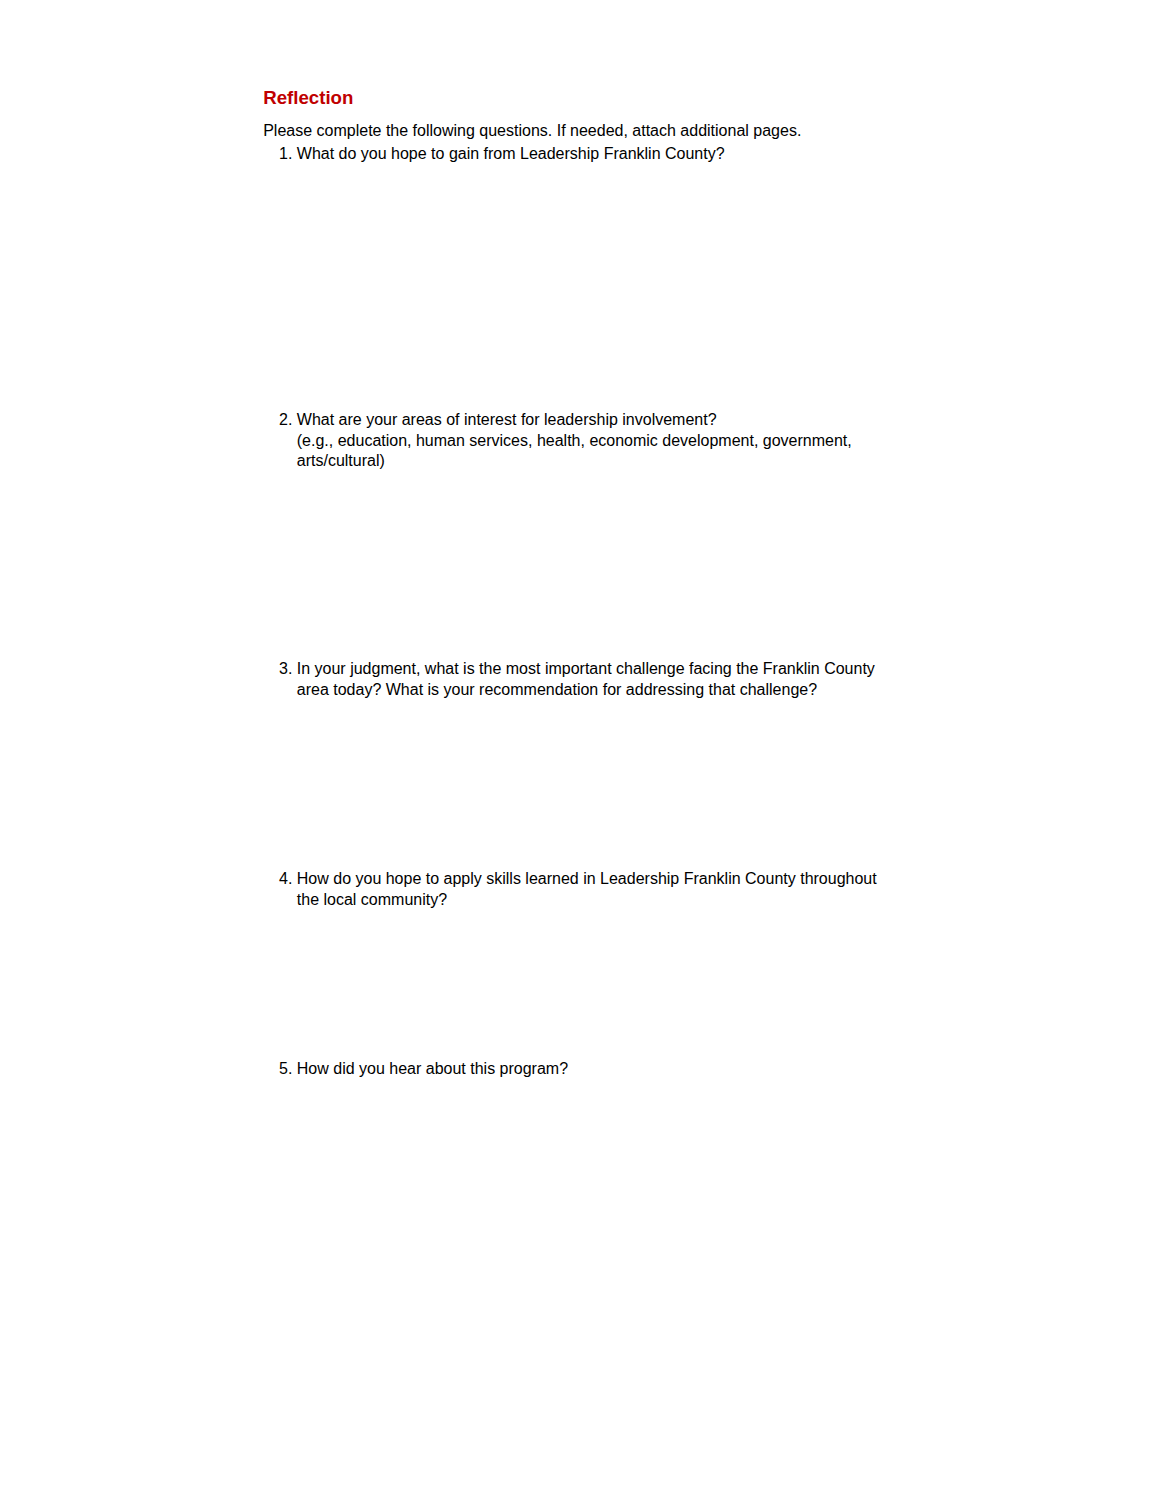Reflection
Please complete the following questions. If needed, attach additional pages.
What do you hope to gain from Leadership Franklin County?
What are your areas of interest for leadership involvement?
(e.g., education, human services, health, economic development, government, arts/cultural)
In your judgment, what is the most important challenge facing the Franklin County area today? What is your recommendation for addressing that challenge?
How do you hope to apply skills learned in Leadership Franklin County throughout the local community?
How did you hear about this program?